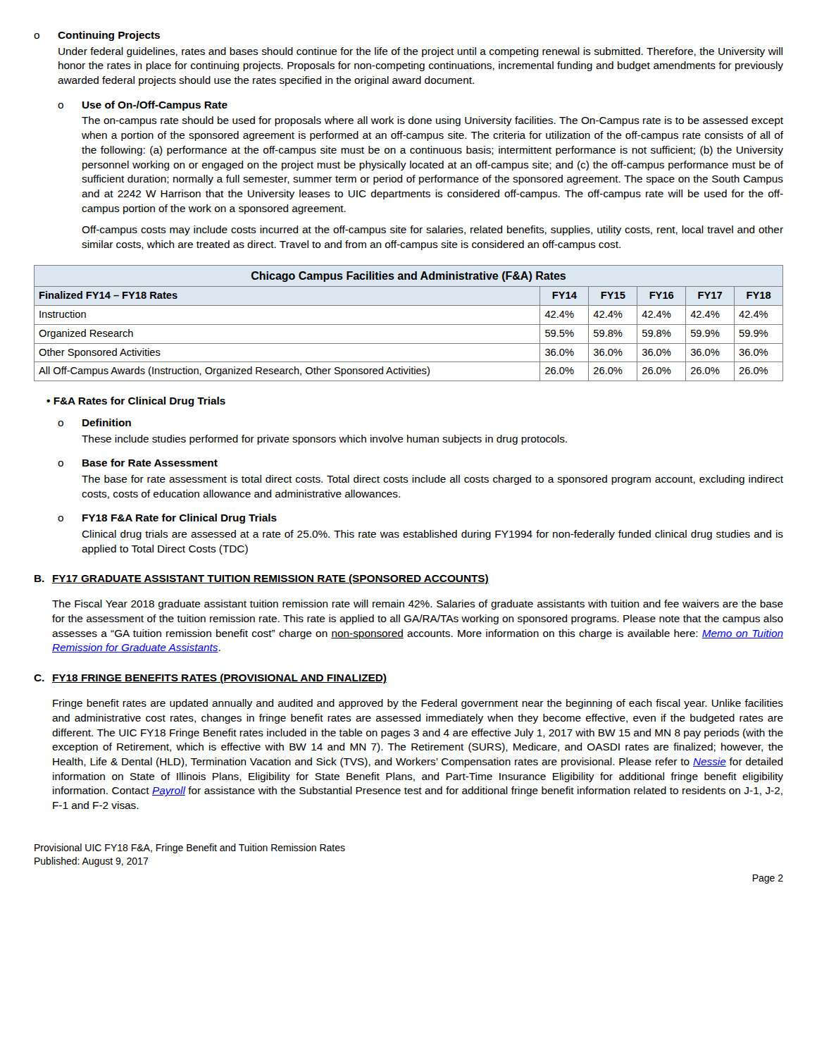o
Continuing Projects
Under federal guidelines, rates and bases should continue for the life of the project until a competing renewal is submitted. Therefore, the University will honor the rates in place for continuing projects. Proposals for non-competing continuations, incremental funding and budget amendments for previously awarded federal projects should use the rates specified in the original award document.
o
Use of On-/Off-Campus Rate
The on-campus rate should be used for proposals where all work is done using University facilities. The On-Campus rate is to be assessed except when a portion of the sponsored agreement is performed at an off-campus site. The criteria for utilization of the off-campus rate consists of all of the following: (a) performance at the off-campus site must be on a continuous basis; intermittent performance is not sufficient; (b) the University personnel working on or engaged on the project must be physically located at an off-campus site; and (c) the off-campus performance must be of sufficient duration; normally a full semester, summer term or period of performance of the sponsored agreement. The space on the South Campus and at 2242 W Harrison that the University leases to UIC departments is considered off-campus. The off-campus rate will be used for the off-campus portion of the work on a sponsored agreement.
Off-campus costs may include costs incurred at the off-campus site for salaries, related benefits, supplies, utility costs, rent, local travel and other similar costs, which are treated as direct. Travel to and from an off-campus site is considered an off-campus cost.
Chicago Campus Facilities and Administrative (F&A) Rates
| Finalized FY14 – FY18 Rates | FY14 | FY15 | FY16 | FY17 | FY18 |
| --- | --- | --- | --- | --- | --- |
| Instruction | 42.4% | 42.4% | 42.4% | 42.4% | 42.4% |
| Organized Research | 59.5% | 59.8% | 59.8% | 59.9% | 59.9% |
| Other Sponsored Activities | 36.0% | 36.0% | 36.0% | 36.0% | 36.0% |
| All Off-Campus Awards (Instruction, Organized Research, Other Sponsored Activities) | 26.0% | 26.0% | 26.0% | 26.0% | 26.0% |
• F&A Rates for Clinical Drug Trials
o
Definition
These include studies performed for private sponsors which involve human subjects in drug protocols.
o
Base for Rate Assessment
The base for rate assessment is total direct costs. Total direct costs include all costs charged to a sponsored program account, excluding indirect costs, costs of education allowance and administrative allowances.
o
FY18 F&A Rate for Clinical Drug Trials
Clinical drug trials are assessed at a rate of 25.0%. This rate was established during FY1994 for non-federally funded clinical drug studies and is applied to Total Direct Costs (TDC)
B. FY17 GRADUATE ASSISTANT TUITION REMISSION RATE (SPONSORED ACCOUNTS)
The Fiscal Year 2018 graduate assistant tuition remission rate will remain 42%. Salaries of graduate assistants with tuition and fee waivers are the base for the assessment of the tuition remission rate. This rate is applied to all GA/RA/TAs working on sponsored programs. Please note that the campus also assesses a “GA tuition remission benefit cost” charge on non-sponsored accounts. More information on this charge is available here: Memo on Tuition Remission for Graduate Assistants.
C. FY18 FRINGE BENEFITS RATES (PROVISIONAL AND FINALIZED)
Fringe benefit rates are updated annually and audited and approved by the Federal government near the beginning of each fiscal year. Unlike facilities and administrative cost rates, changes in fringe benefit rates are assessed immediately when they become effective, even if the budgeted rates are different. The UIC FY18 Fringe Benefit rates included in the table on pages 3 and 4 are effective July 1, 2017 with BW 15 and MN 8 pay periods (with the exception of Retirement, which is effective with BW 14 and MN 7). The Retirement (SURS), Medicare, and OASDI rates are finalized; however, the Health, Life & Dental (HLD), Termination Vacation and Sick (TVS), and Workers’ Compensation rates are provisional. Please refer to Nessie for detailed information on State of Illinois Plans, Eligibility for State Benefit Plans, and Part-Time Insurance Eligibility for additional fringe benefit eligibility information. Contact Payroll for assistance with the Substantial Presence test and for additional fringe benefit information related to residents on J-1, J-2, F-1 and F-2 visas.
Provisional UIC FY18 F&A, Fringe Benefit and Tuition Remission Rates
Published: August 9, 2017
Page 2